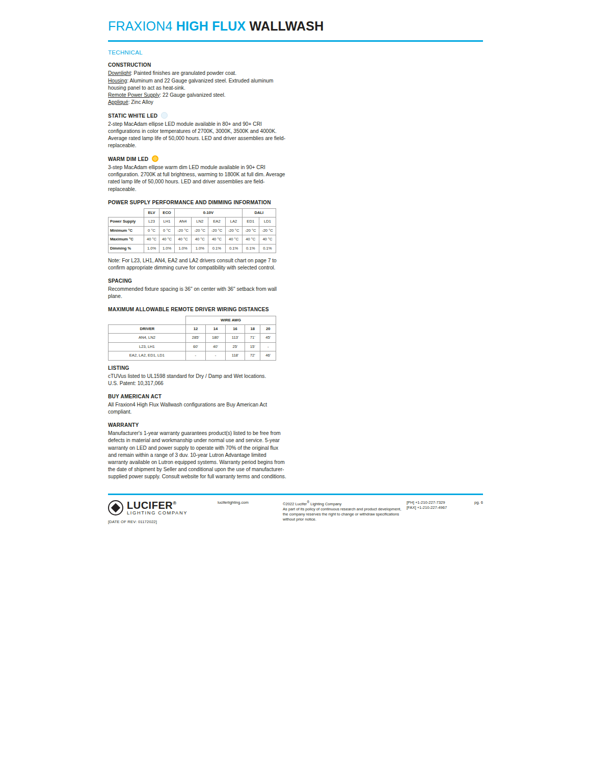FRAXION4 HIGH FLUX WALLWASH
Technical
Construction
Downlight: Painted finishes are granulated powder coat.
Housing: Aluminum and 22 Gauge galvanized steel. Extruded aluminum housing panel to act as heat-sink.
Remote Power Supply: 22 Gauge galvanized steel.
Appliqué: Zinc Alloy
Static White LED
2-step MacAdam ellipse LED module available in 80+ and 90+ CRI configurations in color temperatures of 2700K, 3000K, 3500K and 4000K. Average rated lamp life of 50,000 hours. LED and driver assemblies are field-replaceable.
Warm Dim LED
3-step MacAdam ellipse warm dim LED module available in 90+ CRI configuration. 2700K at full brightness, warming to 1800K at full dim. Average rated lamp life of 50,000 hours. LED and driver assemblies are field-replaceable.
Power Supply Performance and Dimming Information
| | ELV | ECO | 0-10V | DALI |
| Power Supply | L23 | LH1 | AN4 | LN2 | EA2 | LA2 | ED1 | LD1 |
| Minimum °C | 0 °C | 0 °C | -20 °C | -20 °C | -20 °C | -20 °C | -20 °C | -20 °C |
| Maximum °C | 40 °C | 40 °C | 40 °C | 40 °C | 40 °C | 40 °C | 40 °C | 40 °C |
| Dimming % | 1.0% | 1.0% | 1.0% | 1.0% | 0.1% | 0.1% | 0.1% | 0.1% |
Note: For L23, LH1, AN4, EA2 and LA2 drivers consult chart on page 7 to confirm appropriate dimming curve for compatibility with selected control.
Spacing
Recommended fixture spacing is 36" on center with 36" setback from wall plane.
Maximum Allowable Remote Driver Wiring Distances
| | WIRE AWG |
| DRIVER | 12 | 14 | 16 | 18 | 20 |
| AN4, LN2 | 285' | 180' | 113' | 71' | 45' |
| L23, LH1 | 60' | 40' | 25' | 15' | - |
| EA2, LA2, ED1, LD1 | - | - | 118' | 72' | 46' |
Listing
cTUVus listed to UL1598 standard for Dry / Damp and Wet locations.
U.S. Patent: 10,317,066
Buy American Act
All Fraxion4 High Flux Wallwash configurations are Buy American Act compliant.
Warranty
Manufacturer's 1-year warranty guarantees product(s) listed to be free from defects in material and workmanship under normal use and service. 5-year warranty on LED and power supply to operate with 70% of the original flux and remain within a range of 3 duv. 10-year Lutron Advantage limited warranty available on Lutron equipped systems. Warranty period begins from the date of shipment by Seller and conditional upon the use of manufacturer-supplied power supply. Consult website for full warranty terms and conditions.
LUCIFER®
LIGHTING COMPANY
[DATE OF REV: 01172022]
luciferlighting.com
©2022 Lucifer® Lighting Company
As part of its policy of continuous research and product development, the company reserves the right to change or withdraw specifications without prior notice.
[PH] +1-210-227-7329
[FAX] +1-210-227-4967 pg. 6